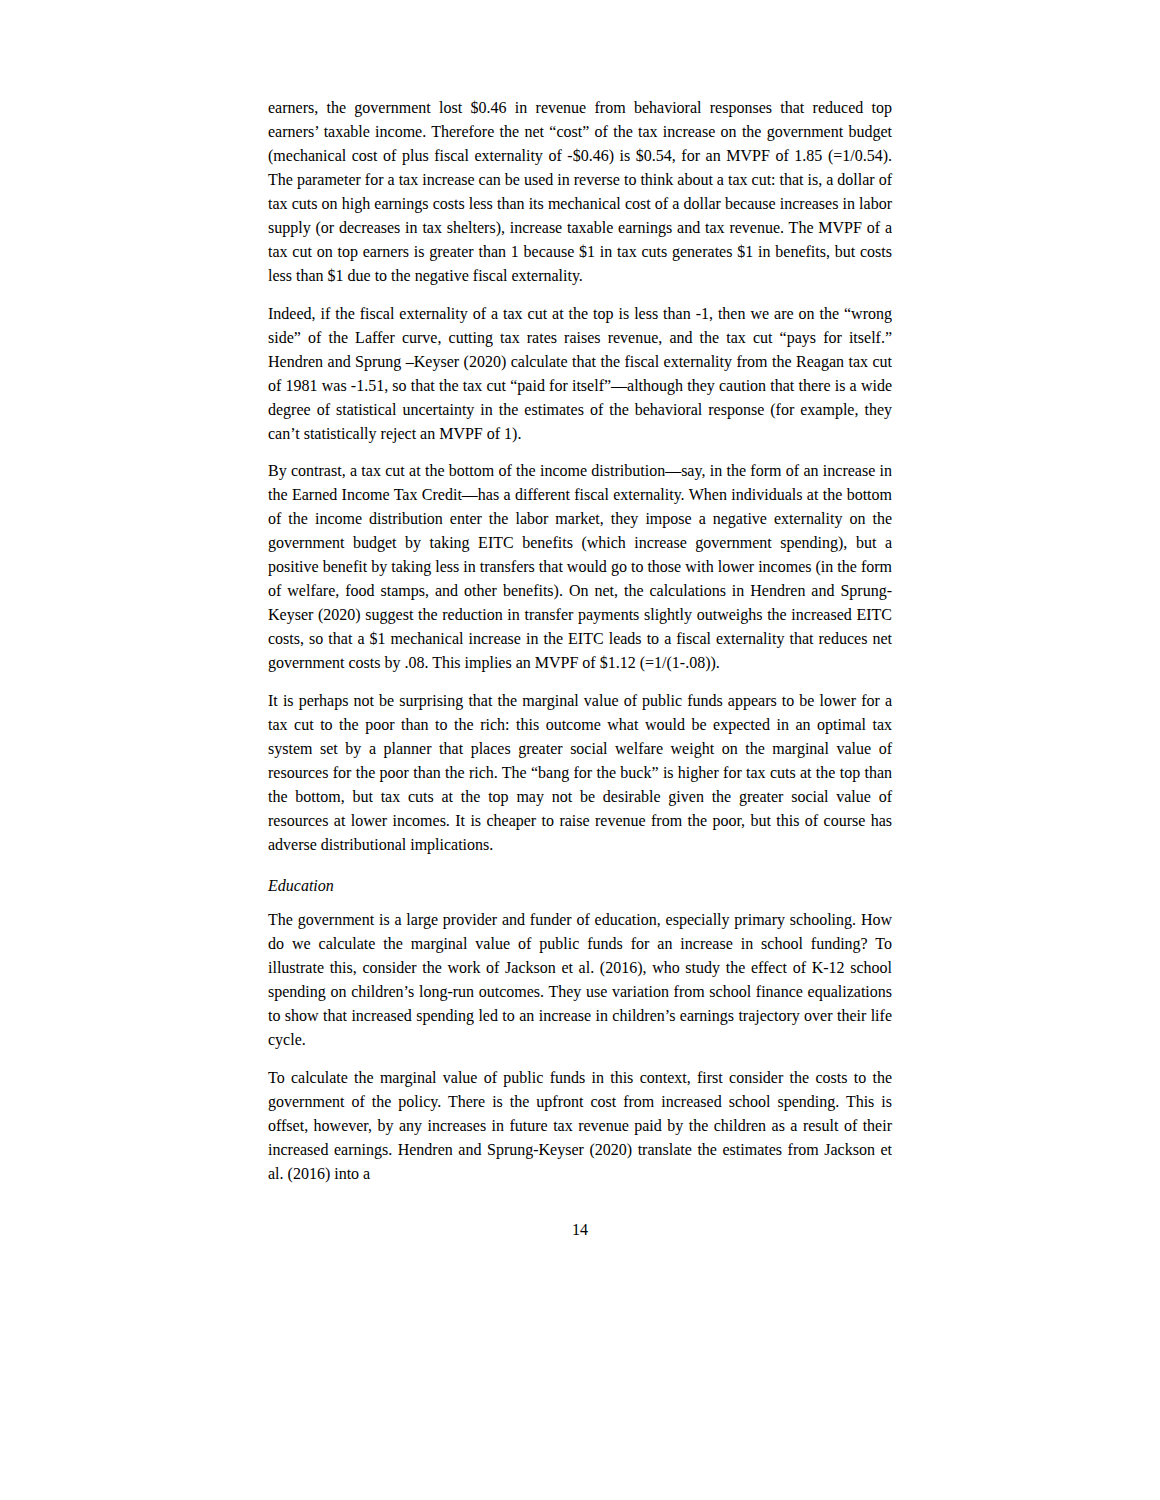earners, the government lost $0.46 in revenue from behavioral responses that reduced top earners’ taxable income. Therefore the net “cost” of the tax increase on the government budget (mechanical cost of plus fiscal externality of -$0.46) is $0.54, for an MVPF of 1.85 (=1/0.54). The parameter for a tax increase can be used in reverse to think about a tax cut: that is, a dollar of tax cuts on high earnings costs less than its mechanical cost of a dollar because increases in labor supply (or decreases in tax shelters), increase taxable earnings and tax revenue. The MVPF of a tax cut on top earners is greater than 1 because $1 in tax cuts generates $1 in benefits, but costs less than $1 due to the negative fiscal externality.
Indeed, if the fiscal externality of a tax cut at the top is less than -1, then we are on the “wrong side” of the Laffer curve, cutting tax rates raises revenue, and the tax cut “pays for itself.” Hendren and Sprung –Keyser (2020) calculate that the fiscal externality from the Reagan tax cut of 1981 was -1.51, so that the tax cut “paid for itself”—although they caution that there is a wide degree of statistical uncertainty in the estimates of the behavioral response (for example, they can’t statistically reject an MVPF of 1).
By contrast, a tax cut at the bottom of the income distribution—say, in the form of an increase in the Earned Income Tax Credit—has a different fiscal externality. When individuals at the bottom of the income distribution enter the labor market, they impose a negative externality on the government budget by taking EITC benefits (which increase government spending), but a positive benefit by taking less in transfers that would go to those with lower incomes (in the form of welfare, food stamps, and other benefits). On net, the calculations in Hendren and Sprung-Keyser (2020) suggest the reduction in transfer payments slightly outweighs the increased EITC costs, so that a $1 mechanical increase in the EITC leads to a fiscal externality that reduces net government costs by .08. This implies an MVPF of $1.12 (=1/(1-.08)).
It is perhaps not be surprising that the marginal value of public funds appears to be lower for a tax cut to the poor than to the rich: this outcome what would be expected in an optimal tax system set by a planner that places greater social welfare weight on the marginal value of resources for the poor than the rich. The “bang for the buck” is higher for tax cuts at the top than the bottom, but tax cuts at the top may not be desirable given the greater social value of resources at lower incomes. It is cheaper to raise revenue from the poor, but this of course has adverse distributional implications.
Education
The government is a large provider and funder of education, especially primary schooling. How do we calculate the marginal value of public funds for an increase in school funding? To illustrate this, consider the work of Jackson et al. (2016), who study the effect of K-12 school spending on children’s long-run outcomes. They use variation from school finance equalizations to show that increased spending led to an increase in children’s earnings trajectory over their life cycle.
To calculate the marginal value of public funds in this context, first consider the costs to the government of the policy. There is the upfront cost from increased school spending. This is offset, however, by any increases in future tax revenue paid by the children as a result of their increased earnings. Hendren and Sprung-Keyser (2020) translate the estimates from Jackson et al. (2016) into a
14